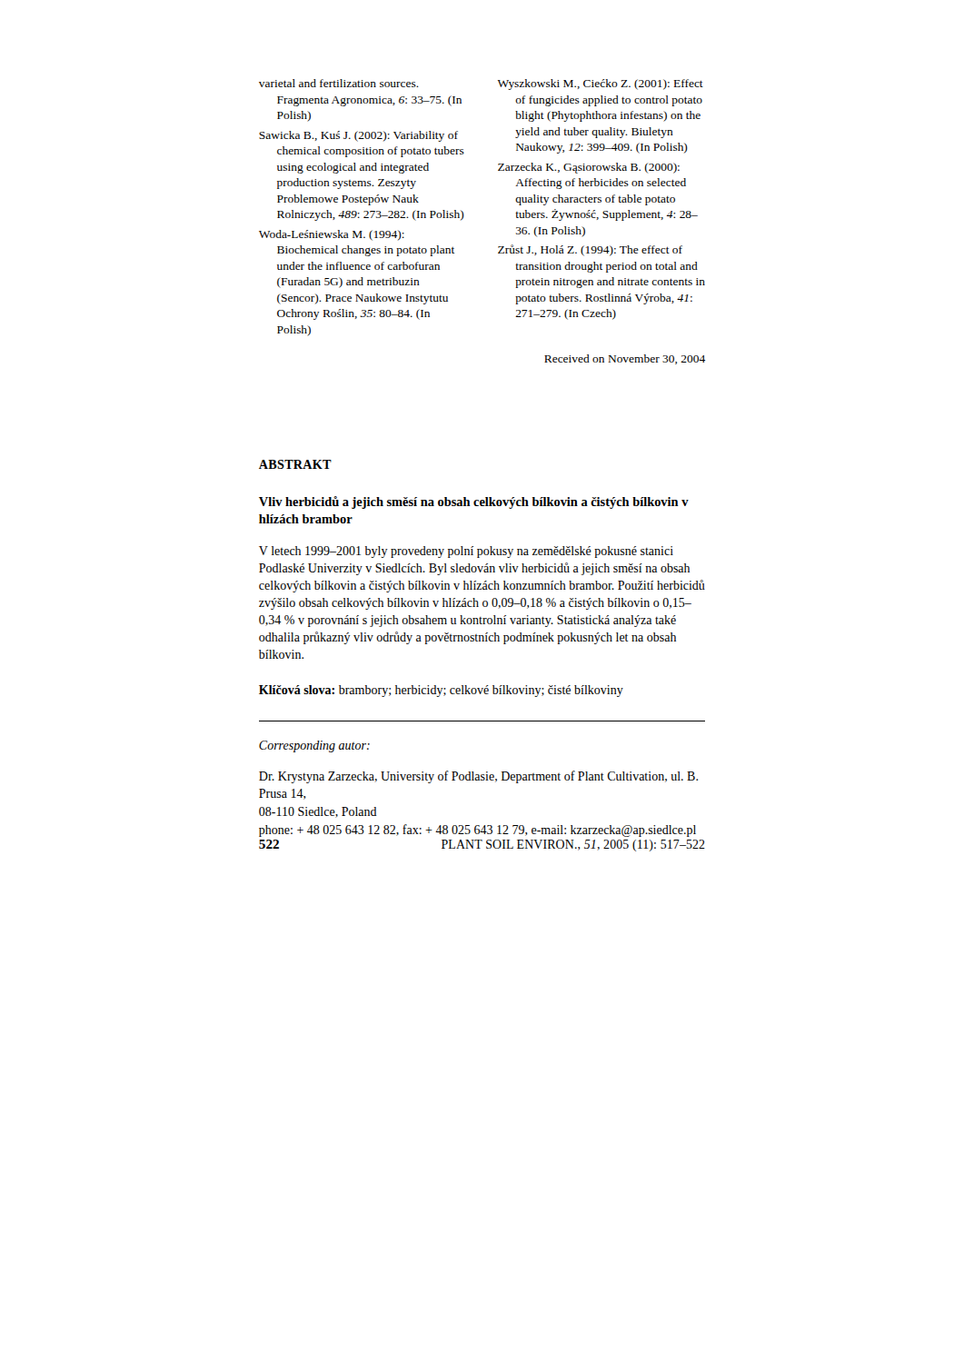varietal and fertilization sources. Fragmenta Agronomica, 6: 33–75. (In Polish)
Sawicka B., Kuś J. (2002): Variability of chemical composition of potato tubers using ecological and integrated production systems. Zeszyty Problemowe Postepów Nauk Rolniczych, 489: 273–282. (In Polish)
Woda-Leśniewska M. (1994): Biochemical changes in potato plant under the influence of carbofuran (Furadan 5G) and metribuzin (Sencor). Prace Naukowe Instytutu Ochrony Roślin, 35: 80–84. (In Polish)
Wyszkowski M., Ciećko Z. (2001): Effect of fungicides applied to control potato blight (Phytophthora infestans) on the yield and tuber quality. Biuletyn Naukowy, 12: 399–409. (In Polish)
Zarzecka K., Gąsiorowska B. (2000): Affecting of herbicides on selected quality characters of table potato tubers. Żywność, Supplement, 4: 28–36. (In Polish)
Zrůst J., Holá Z. (1994): The effect of transition drought period on total and protein nitrogen and nitrate contents in potato tubers. Rostlinná Výroba, 41: 271–279. (In Czech)
Received on November 30, 2004
ABSTRAKT
Vliv herbicidů a jejich směsí na obsah celkových bílkovin a čistých bílkovin v hlízách brambor
V letech 1999–2001 byly provedeny polní pokusy na zemědělské pokusné stanici Podlaské Univerzity v Siedlcích. Byl sledován vliv herbicidů a jejich směsí na obsah celkových bílkovin a čistých bílkovin v hlízách konzumních brambor. Použití herbicidů zvýšilo obsah celkových bílkovin v hlízách o 0,09–0,18 % a čistých bílkovin o 0,15–0,34 % v porovnání s jejich obsahem u kontrolní varianty. Statistická analýza také odhalila průkazný vliv odrůdy a povětrnostních podmínek pokusných let na obsah bílkovin.
Klíčová slova: brambory; herbicidy; celkové bílkoviny; čisté bílkoviny
Corresponding autor:
Dr. Krystyna Zarzecka, University of Podlasie, Department of Plant Cultivation, ul. B. Prusa 14,
08-110 Siedlce, Poland
phone: + 48 025 643 12 82, fax: + 48 025 643 12 79, e-mail: kzarzecka@ap.siedlce.pl
522 PLANT SOIL ENVIRON., 51, 2005 (11): 517–522